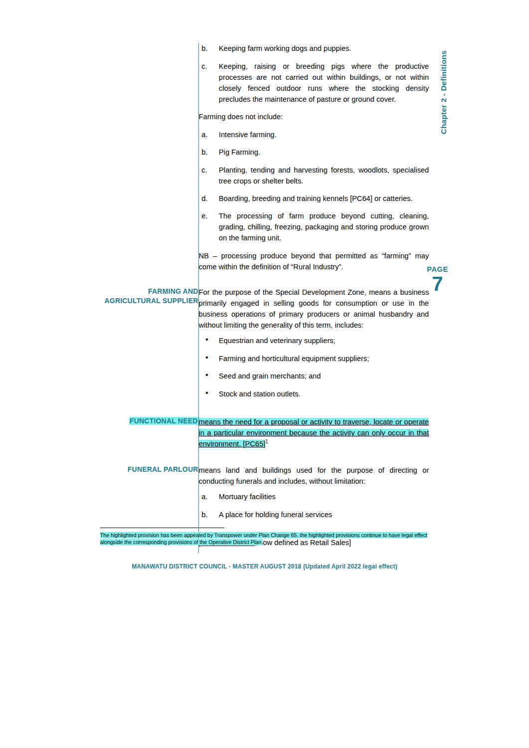Chapter 2 - Definitions
PAGE 7
| | b. Keeping farm working dogs and puppies. c. Keeping, raising or breeding pigs where the productive processes are not carried out within buildings, or not within closely fenced outdoor runs where the stocking density precludes the maintenance of pasture or ground cover. Farming does not include: a. Intensive farming. b. Pig Farming. c. Planting, tending and harvesting forests, woodlots, specialised tree crops or shelter belts. d. Boarding, breeding and training kennels [PC64] or catteries. e. The processing of farm produce beyond cutting, cleaning, grading, chilling, freezing, packaging and storing produce grown on the farming unit. NB – processing produce beyond that permitted as “farming” may come within the definition of “Rural Industry”. |
| FARMING AND AGRICULTURAL SUPPLIER | For the purpose of the Special Development Zone, means a business primarily engaged in selling goods for consumption or use in the business operations of primary producers or animal husbandry and without limiting the generality of this term, includes: Equestrian and veterinary suppliers; Farming and horticultural equipment suppliers; Seed and grain merchants; and Stock and station outlets. |
| FUNCTIONAL NEED | means the need for a proposal or activity to traverse, locate or operate in a particular environment because the activity can only occur in that environment. [PC65] 1 |
| FUNERAL PARLOUR | means land and buildings used for the purpose of directing or conducting funerals and includes, without limitation: a. Mortuary facilities b. A place for holding funeral services |
| GARDEN CENTRES | [ DELETED PC46 , now defined as Retail Sales] |
The highlighted provision has been appealed by Transpower under Plan Change 65. the highlighted provisions continue to have legal effect alongside the corresponding provisions of the Operative District Plan.
MANAWATU DISTRICT COUNCIL - MASTER AUGUST 2018 (Updated April 2022 legal effect)